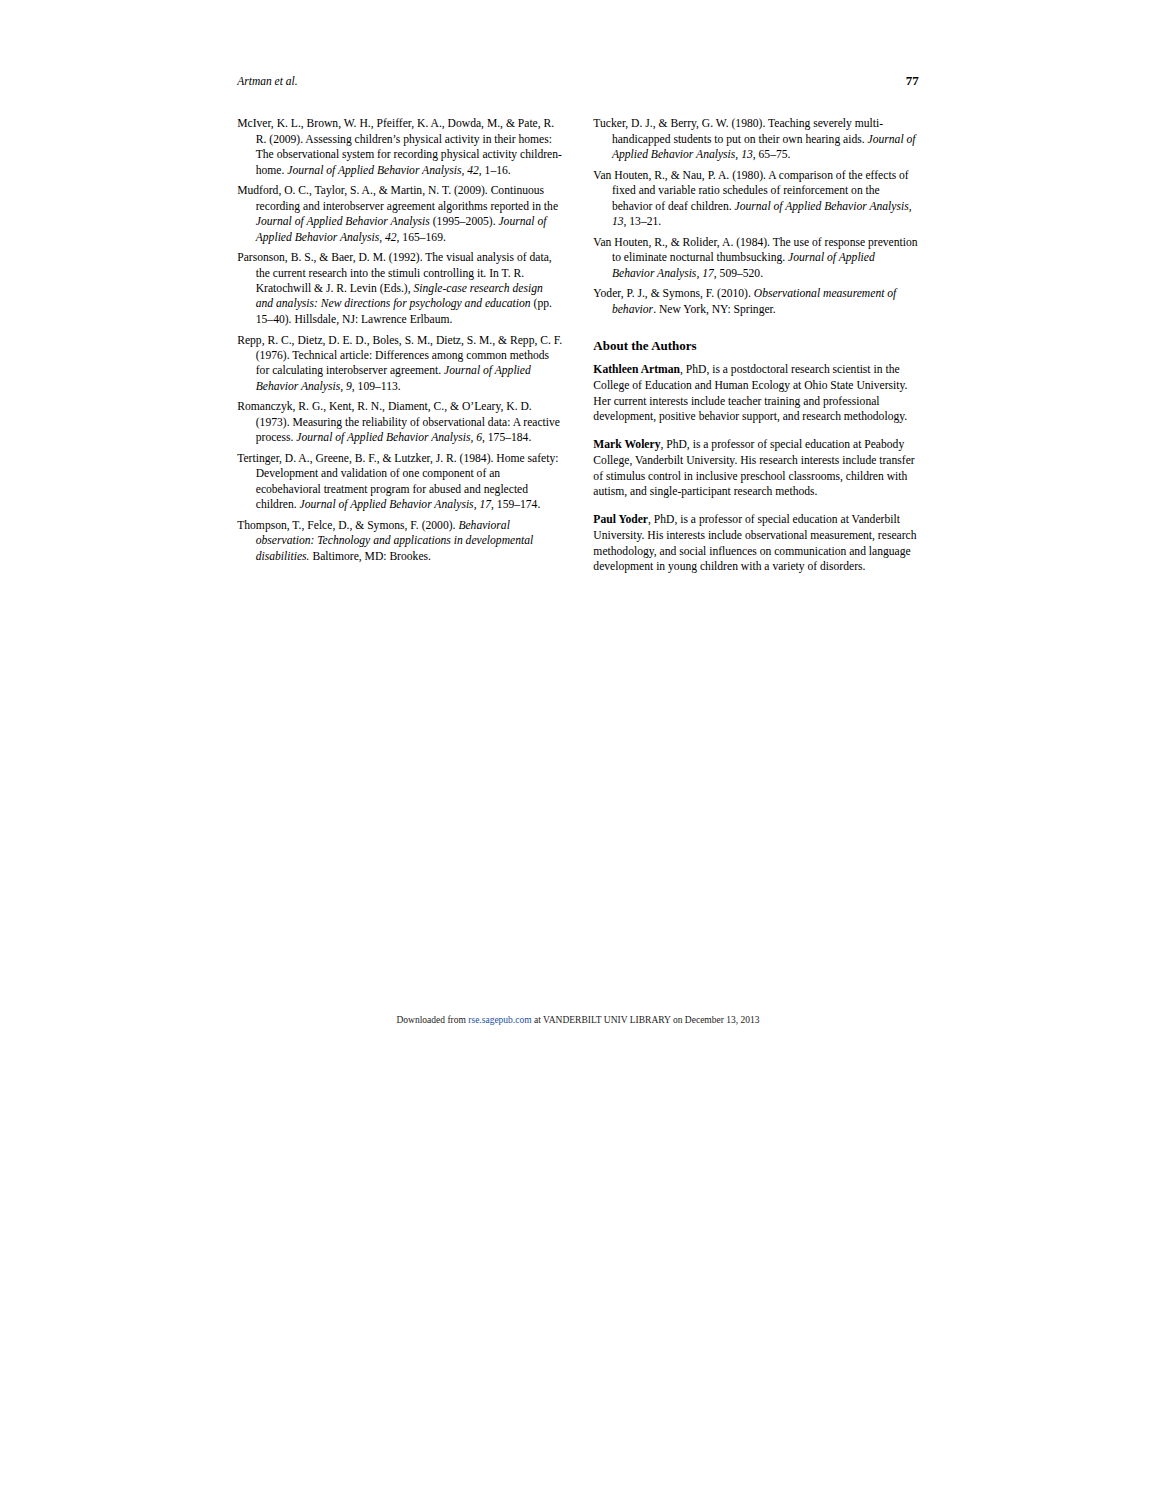Artman et al. 77
McIver, K. L., Brown, W. H., Pfeiffer, K. A., Dowda, M., & Pate, R. R. (2009). Assessing children’s physical activity in their homes: The observational system for recording physical activity children-home. Journal of Applied Behavior Analysis, 42, 1–16.
Mudford, O. C., Taylor, S. A., & Martin, N. T. (2009). Continuous recording and interobserver agreement algorithms reported in the Journal of Applied Behavior Analysis (1995–2005). Journal of Applied Behavior Analysis, 42, 165–169.
Parsonson, B. S., & Baer, D. M. (1992). The visual analysis of data, the current research into the stimuli controlling it. In T. R. Kratochwill & J. R. Levin (Eds.), Single-case research design and analysis: New directions for psychology and education (pp. 15–40). Hillsdale, NJ: Lawrence Erlbaum.
Repp, R. C., Dietz, D. E. D., Boles, S. M., Dietz, S. M., & Repp, C. F. (1976). Technical article: Differences among common methods for calculating interobserver agreement. Journal of Applied Behavior Analysis, 9, 109–113.
Romanczyk, R. G., Kent, R. N., Diament, C., & O’Leary, K. D. (1973). Measuring the reliability of observational data: A reactive process. Journal of Applied Behavior Analysis, 6, 175–184.
Tertinger, D. A., Greene, B. F., & Lutzker, J. R. (1984). Home safety: Development and validation of one component of an ecobehavioral treatment program for abused and neglected children. Journal of Applied Behavior Analysis, 17, 159–174.
Thompson, T., Felce, D., & Symons, F. (2000). Behavioral observation: Technology and applications in developmental disabilities. Baltimore, MD: Brookes.
Tucker, D. J., & Berry, G. W. (1980). Teaching severely multi-handicapped students to put on their own hearing aids. Journal of Applied Behavior Analysis, 13, 65–75.
Van Houten, R., & Nau, P. A. (1980). A comparison of the effects of fixed and variable ratio schedules of reinforcement on the behavior of deaf children. Journal of Applied Behavior Analysis, 13, 13–21.
Van Houten, R., & Rolider, A. (1984). The use of response prevention to eliminate nocturnal thumbsucking. Journal of Applied Behavior Analysis, 17, 509–520.
Yoder, P. J., & Symons, F. (2010). Observational measurement of behavior. New York, NY: Springer.
About the Authors
Kathleen Artman, PhD, is a postdoctoral research scientist in the College of Education and Human Ecology at Ohio State University. Her current interests include teacher training and professional development, positive behavior support, and research methodology.
Mark Wolery, PhD, is a professor of special education at Peabody College, Vanderbilt University. His research interests include transfer of stimulus control in inclusive preschool classrooms, children with autism, and single-participant research methods.
Paul Yoder, PhD, is a professor of special education at Vanderbilt University. His interests include observational measurement, research methodology, and social influences on communication and language development in young children with a variety of disorders.
Downloaded from rse.sagepub.com at VANDERBILT UNIV LIBRARY on December 13, 2013